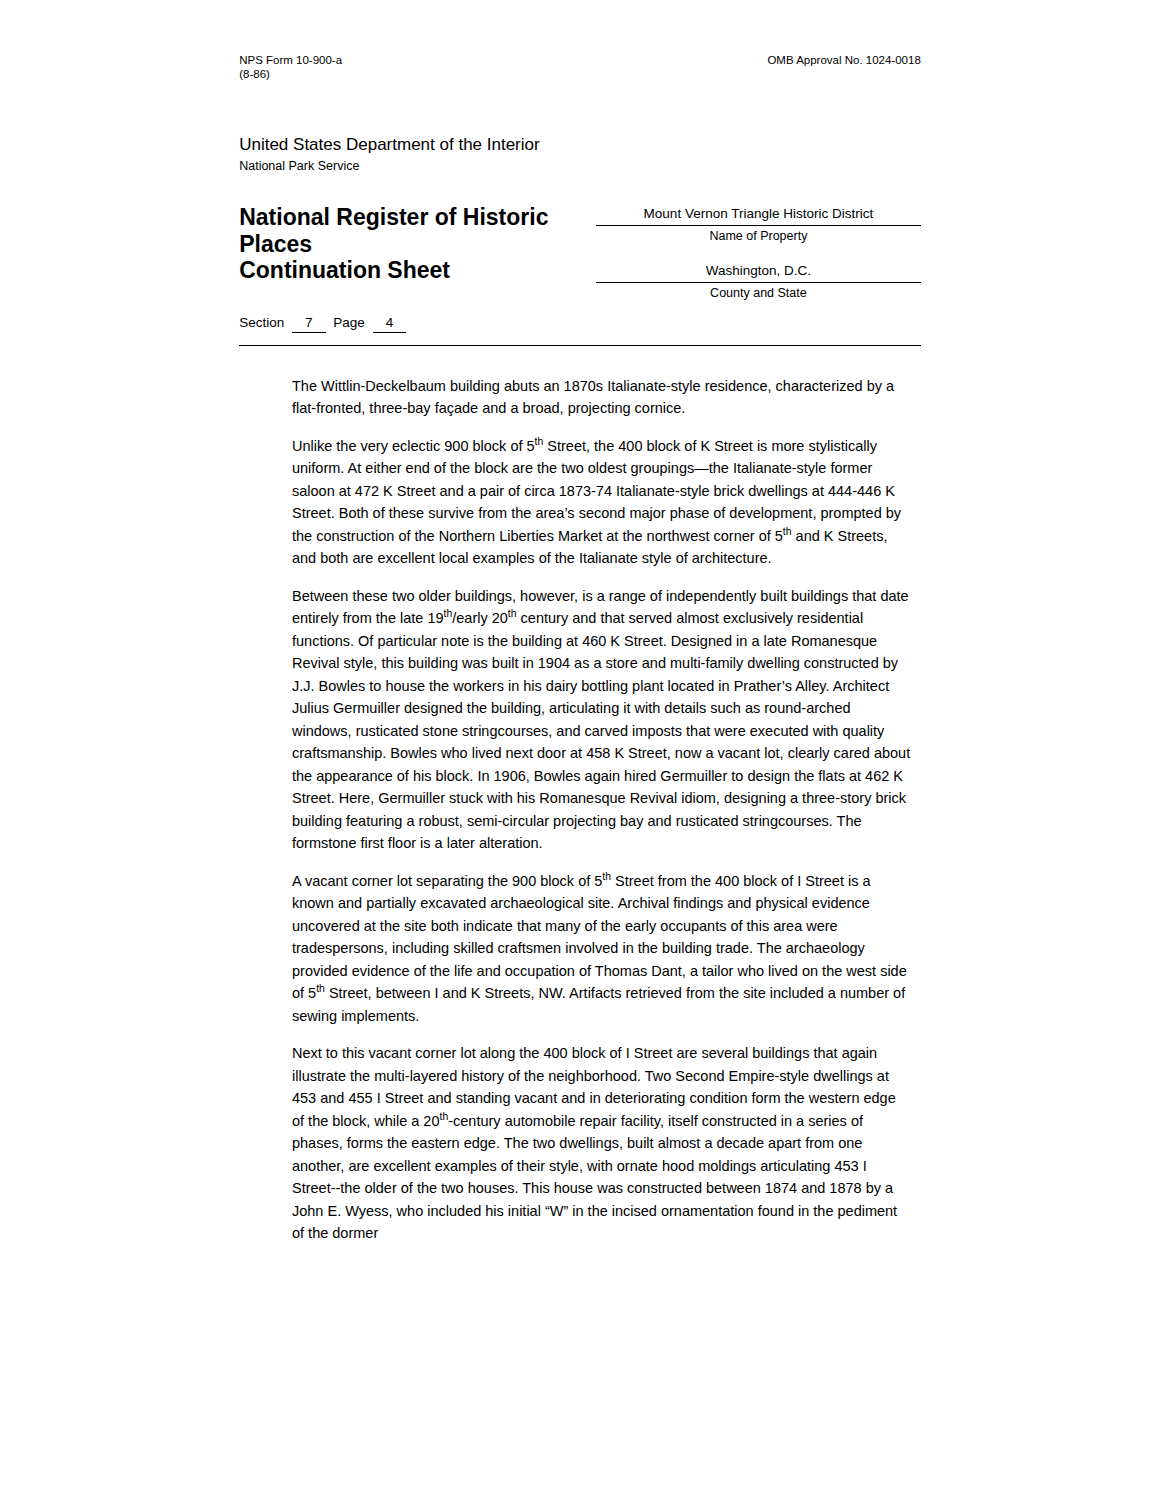NPS Form 10-900-a
(8-86)
OMB Approval No. 1024-0018
United States Department of the Interior
National Park Service
National Register of Historic Places
Continuation Sheet
Mount Vernon Triangle Historic District
Name of Property
Washington, D.C.
County and State
Section 7 Page 4
The Wittlin-Deckelbaum building abuts an 1870s Italianate-style residence, characterized by a flat-fronted, three-bay façade and a broad, projecting cornice.
Unlike the very eclectic 900 block of 5th Street, the 400 block of K Street is more stylistically uniform. At either end of the block are the two oldest groupings—the Italianate-style former saloon at 472 K Street and a pair of circa 1873-74 Italianate-style brick dwellings at 444-446 K Street. Both of these survive from the area’s second major phase of development, prompted by the construction of the Northern Liberties Market at the northwest corner of 5th and K Streets, and both are excellent local examples of the Italianate style of architecture.
Between these two older buildings, however, is a range of independently built buildings that date entirely from the late 19th/early 20th century and that served almost exclusively residential functions. Of particular note is the building at 460 K Street. Designed in a late Romanesque Revival style, this building was built in 1904 as a store and multi-family dwelling constructed by J.J. Bowles to house the workers in his dairy bottling plant located in Prather’s Alley. Architect Julius Germuiller designed the building, articulating it with details such as round-arched windows, rusticated stone stringcourses, and carved imposts that were executed with quality craftsmanship. Bowles who lived next door at 458 K Street, now a vacant lot, clearly cared about the appearance of his block. In 1906, Bowles again hired Germuiller to design the flats at 462 K Street. Here, Germuiller stuck with his Romanesque Revival idiom, designing a three-story brick building featuring a robust, semi-circular projecting bay and rusticated stringcourses. The formstone first floor is a later alteration.
A vacant corner lot separating the 900 block of 5th Street from the 400 block of I Street is a known and partially excavated archaeological site. Archival findings and physical evidence uncovered at the site both indicate that many of the early occupants of this area were tradespersons, including skilled craftsmen involved in the building trade. The archaeology provided evidence of the life and occupation of Thomas Dant, a tailor who lived on the west side of 5th Street, between I and K Streets, NW. Artifacts retrieved from the site included a number of sewing implements.
Next to this vacant corner lot along the 400 block of I Street are several buildings that again illustrate the multi-layered history of the neighborhood. Two Second Empire-style dwellings at 453 and 455 I Street and standing vacant and in deteriorating condition form the western edge of the block, while a 20th-century automobile repair facility, itself constructed in a series of phases, forms the eastern edge. The two dwellings, built almost a decade apart from one another, are excellent examples of their style, with ornate hood moldings articulating 453 I Street--the older of the two houses. This house was constructed between 1874 and 1878 by a John E. Wyess, who included his initial “W” in the incised ornamentation found in the pediment of the dormer